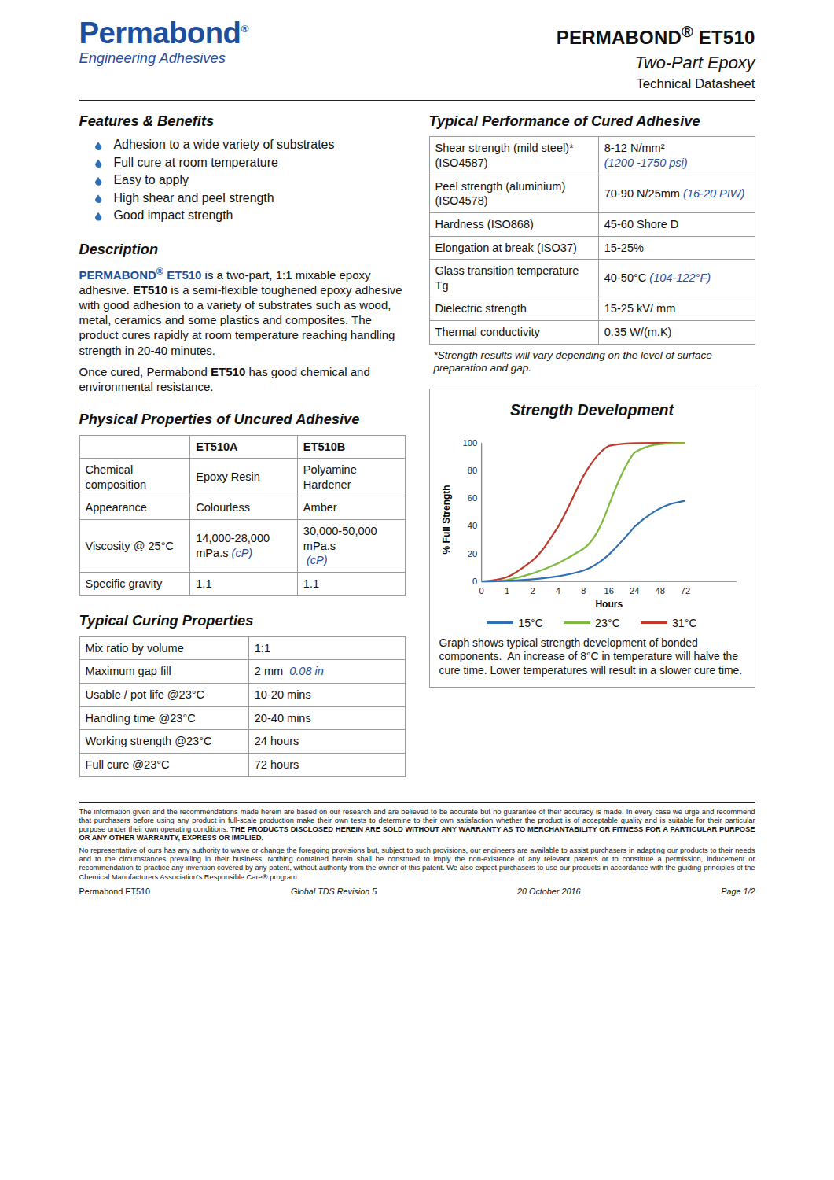Permabond®
Engineering Adhesives
PERMABOND® ET510
Two-Part Epoxy
Technical Datasheet
Features & Benefits
Adhesion to a wide variety of substrates
Full cure at room temperature
Easy to apply
High shear and peel strength
Good impact strength
Description
PERMABOND® ET510 is a two-part, 1:1 mixable epoxy adhesive. ET510 is a semi-flexible toughened epoxy adhesive with good adhesion to a variety of substrates such as wood, metal, ceramics and some plastics and composites. The product cures rapidly at room temperature reaching handling strength in 20-40 minutes.
Once cured, Permabond ET510 has good chemical and environmental resistance.
Physical Properties of Uncured Adhesive
| | ET510A | ET510B |
| --- | --- | --- |
| Chemical composition | Epoxy Resin | Polyamine Hardener |
| Appearance | Colourless | Amber |
| Viscosity @ 25°C | 14,000-28,000 mPa.s (cP) | 30,000-50,000 mPa.s (cP) |
| Specific gravity | 1.1 | 1.1 |
Typical Curing Properties
| Mix ratio by volume | 1:1 |
| Maximum gap fill | 2 mm 0.08 in |
| Usable / pot life @23°C | 10-20 mins |
| Handling time @23°C | 20-40 mins |
| Working strength @23°C | 24 hours |
| Full cure @23°C | 72 hours |
Typical Performance of Cured Adhesive
| Shear strength (mild steel)* (ISO4587) | 8-12 N/mm² (1200 -1750 psi) |
| Peel strength (aluminium) (ISO4578) | 70-90 N/25mm (16-20 PIW) |
| Hardness (ISO868) | 45-60 Shore D |
| Elongation at break (ISO37) | 15-25% |
| Glass transition temperature Tg | 40-50°C (104-122°F) |
| Dielectric strength | 15-25 kV/ mm |
| Thermal conductivity | 0.35 W/(m.K) |
*Strength results will vary depending on the level of surface preparation and gap.
Strength Development
% Full Strength 100 80 60 40 20 0 0 1 2 4 8 16 24 48 72 Hours
15°C 23°C 31°C
Graph shows typical strength development of bonded components. An increase of 8°C in temperature will halve the cure time. Lower temperatures will result in a slower cure time.
The information given and the recommendations made herein are based on our research and are believed to be accurate but no guarantee of their accuracy is made. In every case we urge and recommend that purchasers before using any product in full-scale production make their own tests to determine to their own satisfaction whether the product is of acceptable quality and is suitable for their particular purpose under their own operating conditions. THE PRODUCTS DISCLOSED HEREIN ARE SOLD WITHOUT ANY WARRANTY AS TO MERCHANTABILITY OR FITNESS FOR A PARTICULAR PURPOSE OR ANY OTHER WARRANTY, EXPRESS OR IMPLIED.
No representative of ours has any authority to waive or change the foregoing provisions but, subject to such provisions, our engineers are available to assist purchasers in adapting our products to their needs and to the circumstances prevailing in their business. Nothing contained herein shall be construed to imply the non-existence of any relevant patents or to constitute a permission, inducement or recommendation to practice any invention covered by any patent, without authority from the owner of this patent. We also expect purchasers to use our products in accordance with the guiding principles of the Chemical Manufacturers Association's Responsible Care® program.
Permabond ET510 Global TDS Revision 5 20 October 2016 Page 1/2